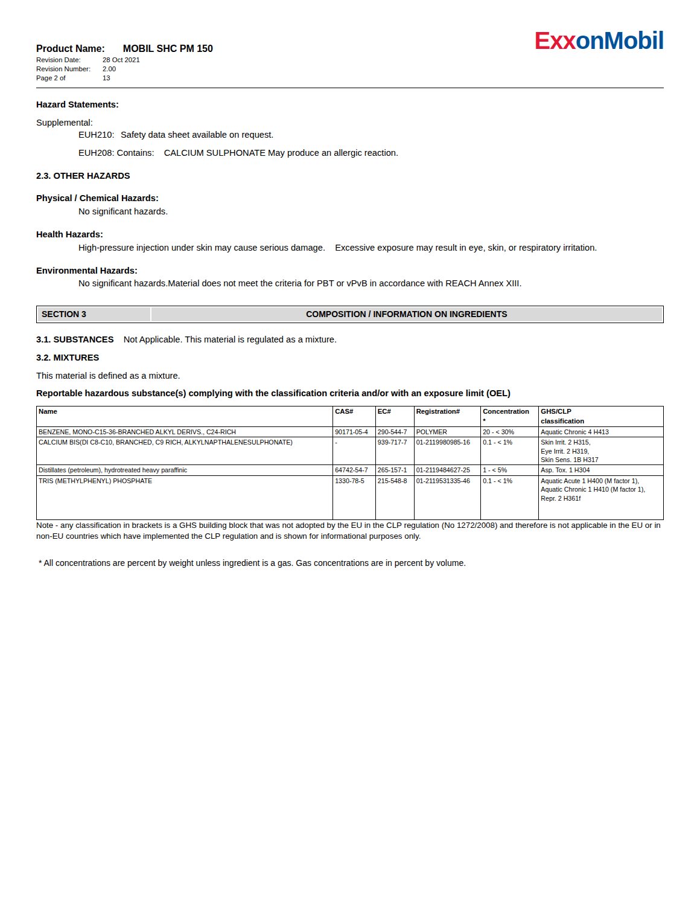Exx onMobil
Product Name: MOBIL SHC PM 150
Revision Date: 28 Oct 2021
Revision Number: 2.00
Page 2 of13
Hazard Statements:
Supplemental:
EUH210: Safety data sheet available on request.
EUH208: Contains: CALCIUM SULPHONATE May produce an allergic reaction.
2.3. OTHER HAZARDS
Physical / Chemical Hazards:
No significant hazards.
Health Hazards:
High-pressure injection under skin may cause serious damage. Excessive exposure may result in eye, skin, or respiratory irritation.
Environmental Hazards:
No significant hazards.Material does not meet the criteria for PBT or vPvB in accordance with REACH Annex XIII.
| SECTION 3 | COMPOSITION / INFORMATION ON INGREDIENTS |
3.1. SUBSTANCES Not Applicable. This material is regulated as a mixture.
3.2. MIXTURES
This material is defined as a mixture.
Reportable hazardous substance(s) complying with the classification criteria and/or with an exposure limit (OEL)
| Name | CAS# | EC# | Registration# | Concentration * | GHS/CLP classification |
| --- | --- | --- | --- | --- | --- |
| BENZENE, MONO-C15-36-BRANCHED ALKYL DERIVS., C24-RICH | 90171-05-4 | 290-544-7 | POLYMER | 20 - < 30% | Aquatic Chronic 4 H413 |
| CALCIUM BIS(DI C8-C10, BRANCHED, C9 RICH, ALKYLNAPTHALENESULPHONATE) | - | 939-717-7 | 01-2119980985-16 | 0.1 - < 1% | Skin Irrit. 2 H315, Eye Irrit. 2 H319, Skin Sens. 1B H317 |
| Distillates (petroleum), hydrotreated heavy paraffinic | 64742-54-7 | 265-157-1 | 01-2119484627-25 | 1 - < 5% | Asp. Tox. 1 H304 |
| TRIS (METHYLPHENYL) PHOSPHATE | 1330-78-5 | 215-548-8 | 01-2119531335-46 | 0.1 - < 1% | Aquatic Acute 1 H400 (M factor 1), Aquatic Chronic 1 H410 (M factor 1), Repr. 2 H361f |
Note - any classification in brackets is a GHS building block that was not adopted by the EU in the CLP regulation (No 1272/2008) and therefore is not applicable in the EU or in non-EU countries which have implemented the CLP regulation and is shown for informational purposes only.
* All concentrations are percent by weight unless ingredient is a gas. Gas concentrations are in percent by volume.